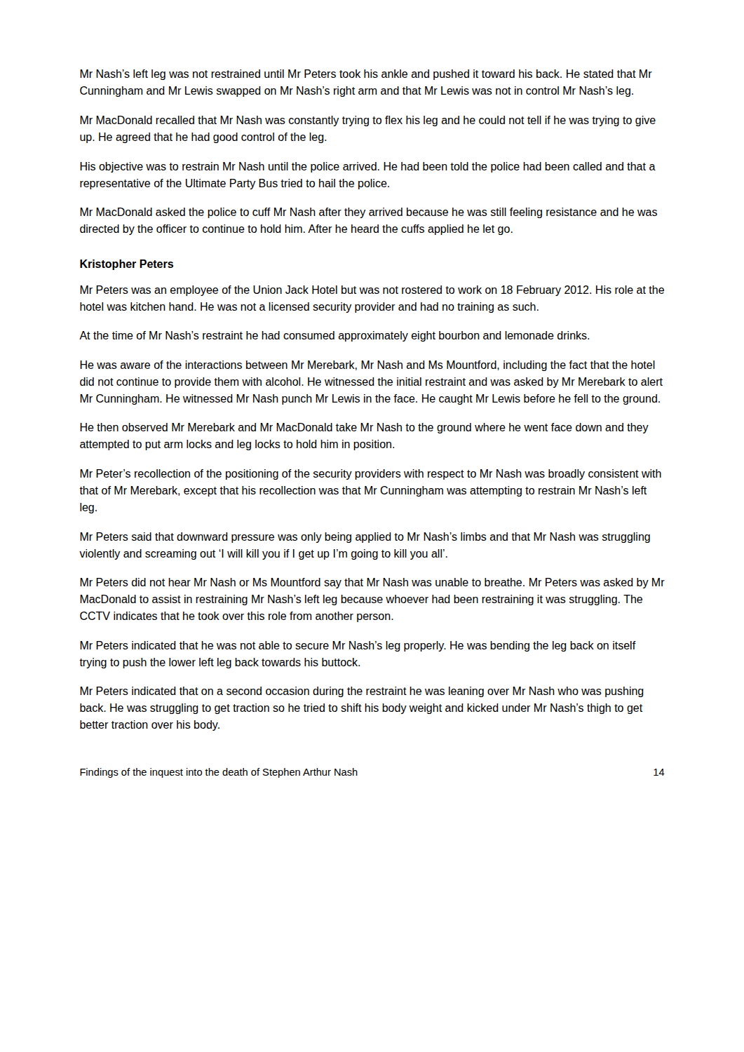Mr Nash’s left leg was not restrained until Mr Peters took his ankle and pushed it toward his back. He stated that Mr Cunningham and Mr Lewis swapped on Mr Nash’s right arm and that Mr Lewis was not in control Mr Nash’s leg.
Mr MacDonald recalled that Mr Nash was constantly trying to flex his leg and he could not tell if he was trying to give up. He agreed that he had good control of the leg.
His objective was to restrain Mr Nash until the police arrived. He had been told the police had been called and that a representative of the Ultimate Party Bus tried to hail the police.
Mr MacDonald asked the police to cuff Mr Nash after they arrived because he was still feeling resistance and he was directed by the officer to continue to hold him. After he heard the cuffs applied he let go.
Kristopher Peters
Mr Peters was an employee of the Union Jack Hotel but was not rostered to work on 18 February 2012. His role at the hotel was kitchen hand. He was not a licensed security provider and had no training as such.
At the time of Mr Nash’s restraint he had consumed approximately eight bourbon and lemonade drinks.
He was aware of the interactions between Mr Merebark, Mr Nash and Ms Mountford, including the fact that the hotel did not continue to provide them with alcohol. He witnessed the initial restraint and was asked by Mr Merebark to alert Mr Cunningham. He witnessed Mr Nash punch Mr Lewis in the face. He caught Mr Lewis before he fell to the ground.
He then observed Mr Merebark and Mr MacDonald take Mr Nash to the ground where he went face down and they attempted to put arm locks and leg locks to hold him in position.
Mr Peter’s recollection of the positioning of the security providers with respect to Mr Nash was broadly consistent with that of Mr Merebark, except that his recollection was that Mr Cunningham was attempting to restrain Mr Nash’s left leg.
Mr Peters said that downward pressure was only being applied to Mr Nash’s limbs and that Mr Nash was struggling violently and screaming out ‘I will kill you if I get up I’m going to kill you all’.
Mr Peters did not hear Mr Nash or Ms Mountford say that Mr Nash was unable to breathe. Mr Peters was asked by Mr MacDonald to assist in restraining Mr Nash’s left leg because whoever had been restraining it was struggling. The CCTV indicates that he took over this role from another person.
Mr Peters indicated that he was not able to secure Mr Nash’s leg properly. He was bending the leg back on itself trying to push the lower left leg back towards his buttock.
Mr Peters indicated that on a second occasion during the restraint he was leaning over Mr Nash who was pushing back. He was struggling to get traction so he tried to shift his body weight and kicked under Mr Nash’s thigh to get better traction over his body.
Findings of the inquest into the death of Stephen Arthur Nash 14